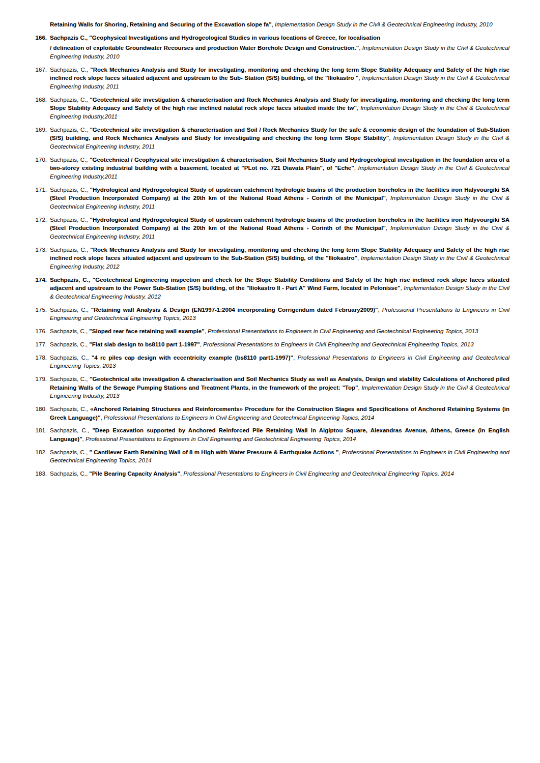Retaining Walls for Shoring, Retaining and Securing of the Excavation slope fa", Implementation Design Study in the Civil & Geotechnical Engineering Industry, 2010
166. Sachpazis C., "Geophysical Investigations and Hydrogeological Studies in various locations of Greece, for localisation
/ delineation of exploitable Groundwater Recourses and production Water Borehole Design and Construction.", Implementation Design Study in the Civil & Geotechnical Engineering Industry, 2010
167. Sachpazis, C., "Rock Mechanics Analysis and Study for investigating, monitoring and checking the long term Slope Stability Adequacy and Safety of the high rise inclined rock slope faces situated adjacent and upstream to the Sub- Station (S/S) building, of the "Iliokastro ", Implementation Design Study in the Civil & Geotechnical Engineering Industry, 2011
168. Sachpazis, C., "Geotechnical site investigation & characterisation and Rock Mechanics Analysis and Study for investigating, monitoring and checking the long term Slope Stability Adequacy and Safety of the high rise inclined natutal rock slope faces situated inside the tw", Implementation Design Study in the Civil & Geotechnical Engineering Industry,2011
169. Sachpazis, C., "Geotechnical site investigation & characterisation and Soil / Rock Mechanics Study for the safe & economic design of the foundation of Sub-Station (S/S) building, and Rock Mechanics Analysis and Study for investigating and checking the long term Slope Stability", Implementation Design Study in the Civil & Geotechnical Engineering Industry, 2011
170. Sachpazis, C., "Geotechnical / Geophysical site investigation & characterisation, Soil Mechanics Study and Hydrogeological investigation in the foundation area of a two-storey existing industrial building with a basement, located at "PLot no. 721 Diavata Plain", of "Eche", Implementation Design Study in the Civil & Geotechnical Engineering Industry,2011
171. Sachpazis, C., "Hydrological and Hydrogeological Study of upstream catchment hydrologic basins of the production boreholes in the facilities iron Halyvourgiki SA (Steel Production Incorporated Company) at the 20th km of the National Road Athens - Corinth of the Municipal", Implementation Design Study in the Civil & Geotechnical Engineering Industry, 2011
172. Sachpazis, C., "Hydrological and Hydrogeological Study of upstream catchment hydrologic basins of the production boreholes in the facilities iron Halyvourgiki SA (Steel Production Incorporated Company) at the 20th km of the National Road Athens - Corinth of the Municipal", Implementation Design Study in the Civil & Geotechnical Engineering Industry, 2011
173. Sachpazis, C., "Rock Mechanics Analysis and Study for investigating, monitoring and checking the long term Slope Stability Adequacy and Safety of the high rise inclined rock slope faces situated adjacent and upstream to the Sub-Station (S/S) building, of the "Iliokastro", Implementation Design Study in the Civil & Geotechnical Engineering Industry, 2012
174. Sachpazis, C., "Geotechnical Engineering inspection and check for the Slope Stability Conditions and Safety of the high rise inclined rock slope faces situated adjacent and upstream to the Power Sub-Station (S/S) building, of the "Iliokastro II - Part A" Wind Farm, located in Pelonisse", Implementation Design Study in the Civil & Geotechnical Engineering Industry, 2012
175. Sachpazis, C., "Retaining wall Analysis & Design (EN1997-1:2004 incorporating Corrigendum dated February2009)", Professional Presentations to Engineers in Civil Engineering and Geotechnical Engineering Topics, 2013
176. Sachpazis, C., "Sloped rear face retaining wall example", Professional Presentations to Engineers in Civil Engineering and Geotechnical Engineering Topics, 2013
177. Sachpazis, C., "Flat slab design to bs8110 part 1-1997", Professional Presentations to Engineers in Civil Engineering and Geotechnical Engineering Topics, 2013
178. Sachpazis, C., "4 rc piles cap design with eccentricity example (bs8110 part1-1997)", Professional Presentations to Engineers in Civil Engineering and Geotechnical Engineering Topics, 2013
179. Sachpazis, C., "Geotechnical site investigation & characterisation and Soil Mechanics Study as well as Analysis, Design and stability Calculations of Anchored piled Retaining Walls of the Sewage Pumping Stations and Treatment Plants, in the framework of the project: "Top", Implementation Design Study in the Civil & Geotechnical Engineering Industry, 2013
180. Sachpazis, C., «Anchored Retaining Structures and Reinforcements» Procedure for the Construction Stages and Specifications of Anchored Retaining Systems (in Greek Language)", Professional Presentations to Engineers in Civil Engineering and Geotechnical Engineering Topics, 2014
181. Sachpazis, C., "Deep Excavation supported by Anchored Reinforced Pile Retaining Wall in Aigiptou Square, Alexandras Avenue, Athens, Greece (in English Language)", Professional Presentations to Engineers in Civil Engineering and Geotechnical Engineering Topics, 2014
182. Sachpazis, C., " Cantilever Earth Retaining Wall of 8 m High with Water Pressure & Earthquake Actions ", Professional Presentations to Engineers in Civil Engineering and Geotechnical Engineering Topics, 2014
183. Sachpazis, C., "Pile Bearing Capacity Analysis", Professional Presentations to Engineers in Civil Engineering and Geotechnical Engineering Topics, 2014